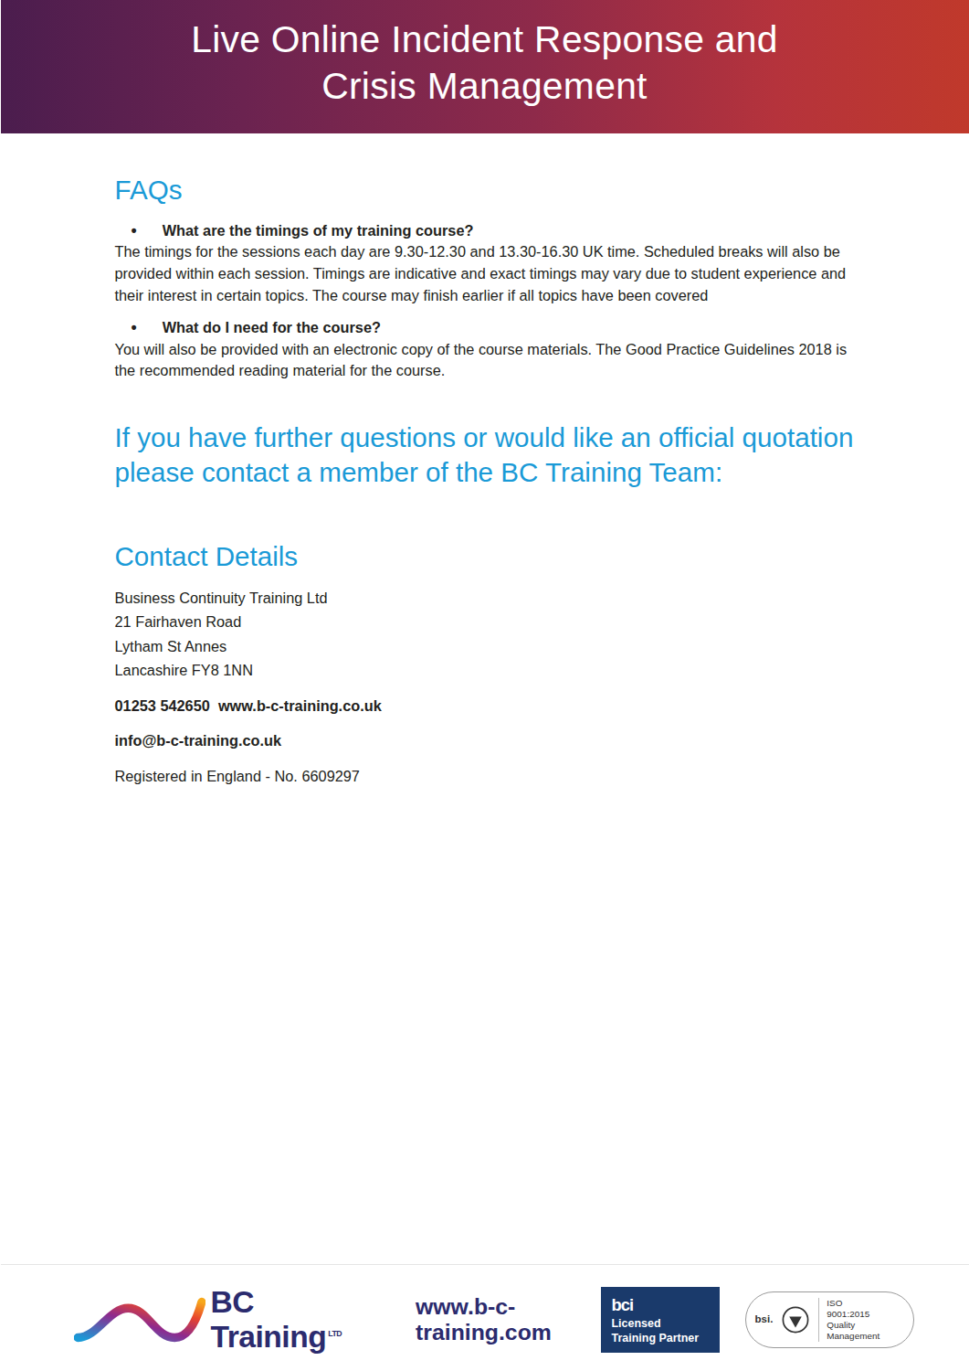Live Online Incident Response and
Crisis Management
FAQs
What are the timings of my training course?
The timings for the sessions each day are 9.30-12.30 and 13.30-16.30 UK time. Scheduled breaks will also be provided within each session. Timings are indicative and exact timings may vary due to student experience and their interest in certain topics. The course may finish earlier if all topics have been covered
What do I need for the course?
You will also be provided with an electronic copy of the course materials. The Good Practice Guidelines 2018 is the recommended reading material for the course.
If you have further questions or would like an official quotation please contact a member of the BC Training Team:
Contact Details
Business Continuity Training Ltd
21 Fairhaven Road
Lytham St Annes
Lancashire FY8 1NN
01253 542650 www.b-c-training.co.uk
info@b-c-training.co.uk
Registered in England - No. 6609297
BC TrainingLTD
www.b-c-training.com
bci
Licensed
Training Partner
bsi.
ISO
9001:2015
Quality
Management